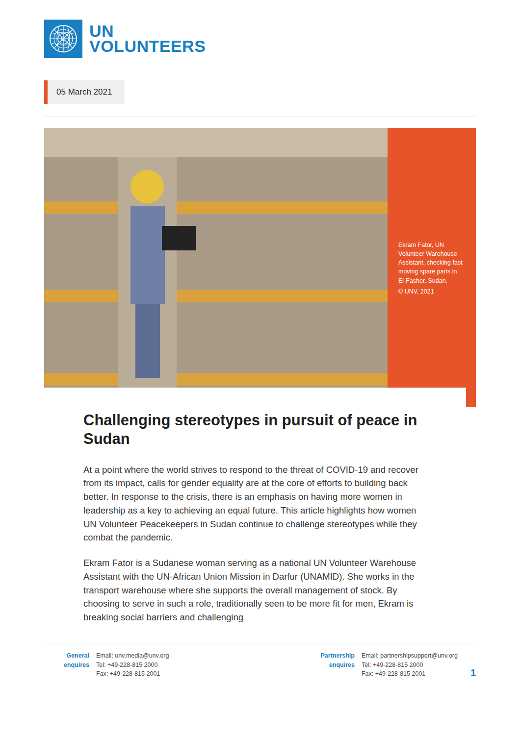UN VOLUNTEERS
05 March 2021
Ekram Fator, UN Volunteer Warehouse Assistant, checking fast moving spare parts in El-Fasher, Sudan. © UNV, 2021
Challenging stereotypes in pursuit of peace in Sudan
At a point where the world strives to respond to the threat of COVID-19 and recover from its impact, calls for gender equality are at the core of efforts to building back better. In response to the crisis, there is an emphasis on having more women in leadership as a key to achieving an equal future. This article highlights how women UN Volunteer Peacekeepers in Sudan continue to challenge stereotypes while they combat the pandemic.
Ekram Fator is a Sudanese woman serving as a national UN Volunteer Warehouse Assistant with the UN-African Union Mission in Darfur (UNAMID). She works in the transport warehouse where she supports the overall management of stock. By choosing to serve in such a role, traditionally seen to be more fit for men, Ekram is breaking social barriers and challenging
General
enquires
Email: unv.media@unv.org
Tel: +49-228-815 2000
Fax: +49-228-815 2001
Partnership
enquires
Email: partnershipsupport@unv.org
Tel: +49-228-815 2000
Fax: +49-228-815 2001
1